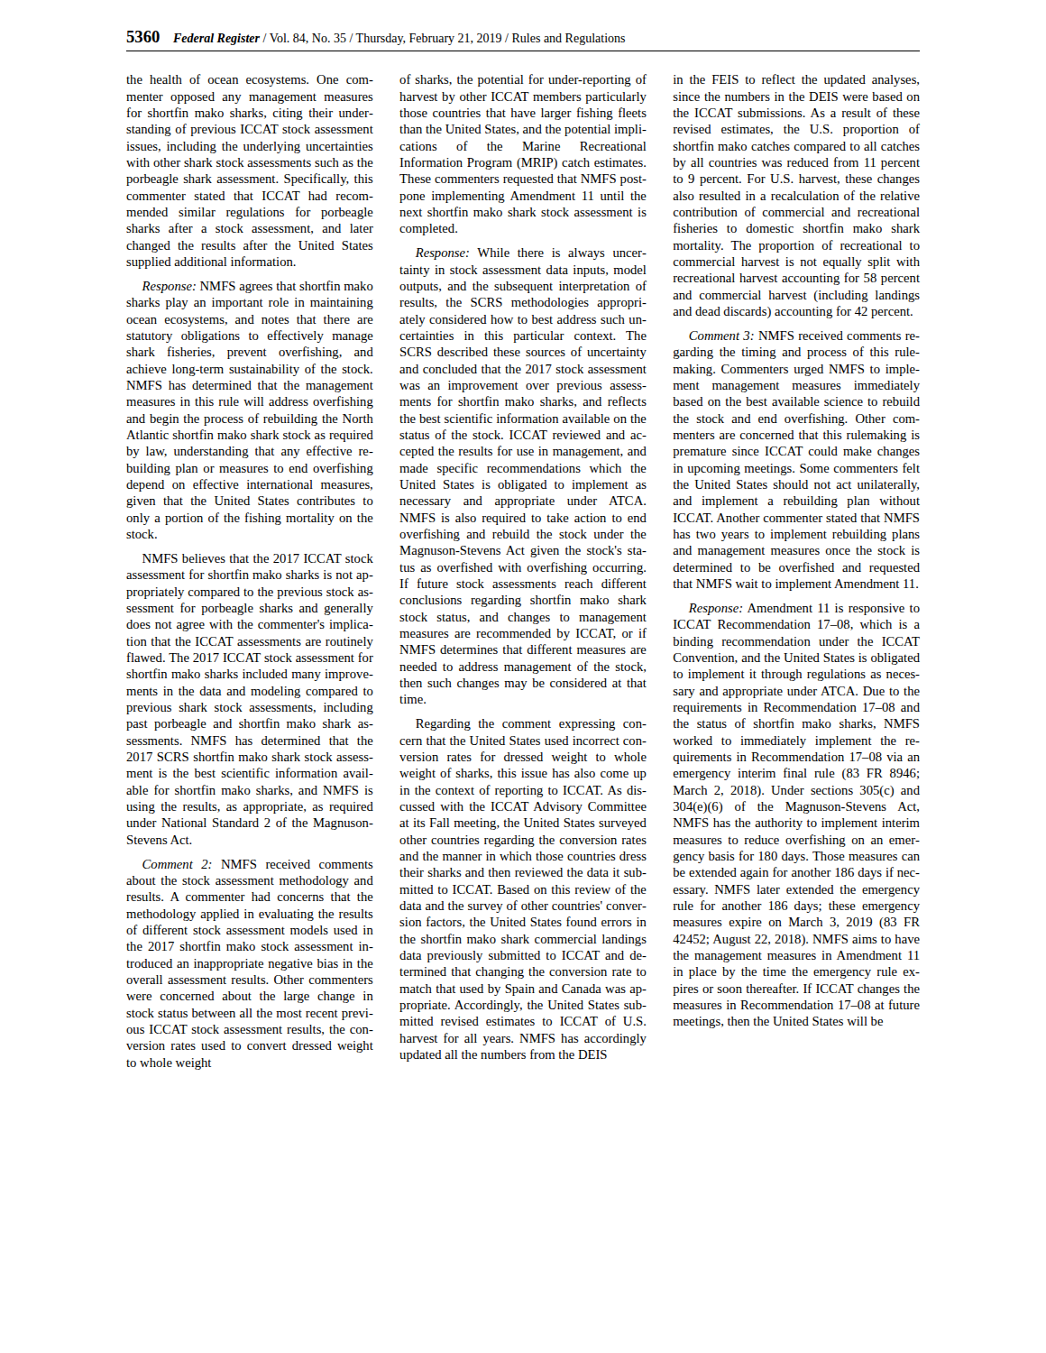5360 Federal Register / Vol. 84, No. 35 / Thursday, February 21, 2019 / Rules and Regulations
the health of ocean ecosystems. One commenter opposed any management measures for shortfin mako sharks, citing their understanding of previous ICCAT stock assessment issues, including the underlying uncertainties with other shark stock assessments such as the porbeagle shark assessment. Specifically, this commenter stated that ICCAT had recommended similar regulations for porbeagle sharks after a stock assessment, and later changed the results after the United States supplied additional information.
Response: NMFS agrees that shortfin mako sharks play an important role in maintaining ocean ecosystems, and notes that there are statutory obligations to effectively manage shark fisheries, prevent overfishing, and achieve long-term sustainability of the stock. NMFS has determined that the management measures in this rule will address overfishing and begin the process of rebuilding the North Atlantic shortfin mako shark stock as required by law, understanding that any effective rebuilding plan or measures to end overfishing depend on effective international measures, given that the United States contributes to only a portion of the fishing mortality on the stock.
NMFS believes that the 2017 ICCAT stock assessment for shortfin mako sharks is not appropriately compared to the previous stock assessment for porbeagle sharks and generally does not agree with the commenter's implication that the ICCAT assessments are routinely flawed. The 2017 ICCAT stock assessment for shortfin mako sharks included many improvements in the data and modeling compared to previous shark stock assessments, including past porbeagle and shortfin mako shark assessments. NMFS has determined that the 2017 SCRS shortfin mako shark stock assessment is the best scientific information available for shortfin mako sharks, and NMFS is using the results, as appropriate, as required under National Standard 2 of the Magnuson-Stevens Act.
Comment 2: NMFS received comments about the stock assessment methodology and results. A commenter had concerns that the methodology applied in evaluating the results of different stock assessment models used in the 2017 shortfin mako stock assessment introduced an inappropriate negative bias in the overall assessment results. Other commenters were concerned about the large change in stock status between all the most recent previous ICCAT stock assessment results, the conversion rates used to convert dressed weight to whole weight
of sharks, the potential for under-reporting of harvest by other ICCAT members particularly those countries that have larger fishing fleets than the United States, and the potential implications of the Marine Recreational Information Program (MRIP) catch estimates. These commenters requested that NMFS postpone implementing Amendment 11 until the next shortfin mako shark stock assessment is completed.
Response: While there is always uncertainty in stock assessment data inputs, model outputs, and the subsequent interpretation of results, the SCRS methodologies appropriately considered how to best address such uncertainties in this particular context. The SCRS described these sources of uncertainty and concluded that the 2017 stock assessment was an improvement over previous assessments for shortfin mako sharks, and reflects the best scientific information available on the status of the stock. ICCAT reviewed and accepted the results for use in management, and made specific recommendations which the United States is obligated to implement as necessary and appropriate under ATCA. NMFS is also required to take action to end overfishing and rebuild the stock under the Magnuson-Stevens Act given the stock's status as overfished with overfishing occurring. If future stock assessments reach different conclusions regarding shortfin mako shark stock status, and changes to management measures are recommended by ICCAT, or if NMFS determines that different measures are needed to address management of the stock, then such changes may be considered at that time.
Regarding the comment expressing concern that the United States used incorrect conversion rates for dressed weight to whole weight of sharks, this issue has also come up in the context of reporting to ICCAT. As discussed with the ICCAT Advisory Committee at its Fall meeting, the United States surveyed other countries regarding the conversion rates and the manner in which those countries dress their sharks and then reviewed the data it submitted to ICCAT. Based on this review of the data and the survey of other countries' conversion factors, the United States found errors in the shortfin mako shark commercial landings data previously submitted to ICCAT and determined that changing the conversion rate to match that used by Spain and Canada was appropriate. Accordingly, the United States submitted revised estimates to ICCAT of U.S. harvest for all years. NMFS has accordingly updated all the numbers from the DEIS
in the FEIS to reflect the updated analyses, since the numbers in the DEIS were based on the ICCAT submissions. As a result of these revised estimates, the U.S. proportion of shortfin mako catches compared to all catches by all countries was reduced from 11 percent to 9 percent. For U.S. harvest, these changes also resulted in a recalculation of the relative contribution of commercial and recreational fisheries to domestic shortfin mako shark mortality. The proportion of recreational to commercial harvest is not equally split with recreational harvest accounting for 58 percent and commercial harvest (including landings and dead discards) accounting for 42 percent.
Comment 3: NMFS received comments regarding the timing and process of this rulemaking. Commenters urged NMFS to implement management measures immediately based on the best available science to rebuild the stock and end overfishing. Other commenters are concerned that this rulemaking is premature since ICCAT could make changes in upcoming meetings. Some commenters felt the United States should not act unilaterally, and implement a rebuilding plan without ICCAT. Another commenter stated that NMFS has two years to implement rebuilding plans and management measures once the stock is determined to be overfished and requested that NMFS wait to implement Amendment 11.
Response: Amendment 11 is responsive to ICCAT Recommendation 17–08, which is a binding recommendation under the ICCAT Convention, and the United States is obligated to implement it through regulations as necessary and appropriate under ATCA. Due to the requirements in Recommendation 17–08 and the status of shortfin mako sharks, NMFS worked to immediately implement the requirements in Recommendation 17–08 via an emergency interim final rule (83 FR 8946; March 2, 2018). Under sections 305(c) and 304(e)(6) of the Magnuson-Stevens Act, NMFS has the authority to implement interim measures to reduce overfishing on an emergency basis for 180 days. Those measures can be extended again for another 186 days if necessary. NMFS later extended the emergency rule for another 186 days; these emergency measures expire on March 3, 2019 (83 FR 42452; August 22, 2018). NMFS aims to have the management measures in Amendment 11 in place by the time the emergency rule expires or soon thereafter. If ICCAT changes the measures in Recommendation 17–08 at future meetings, then the United States will be